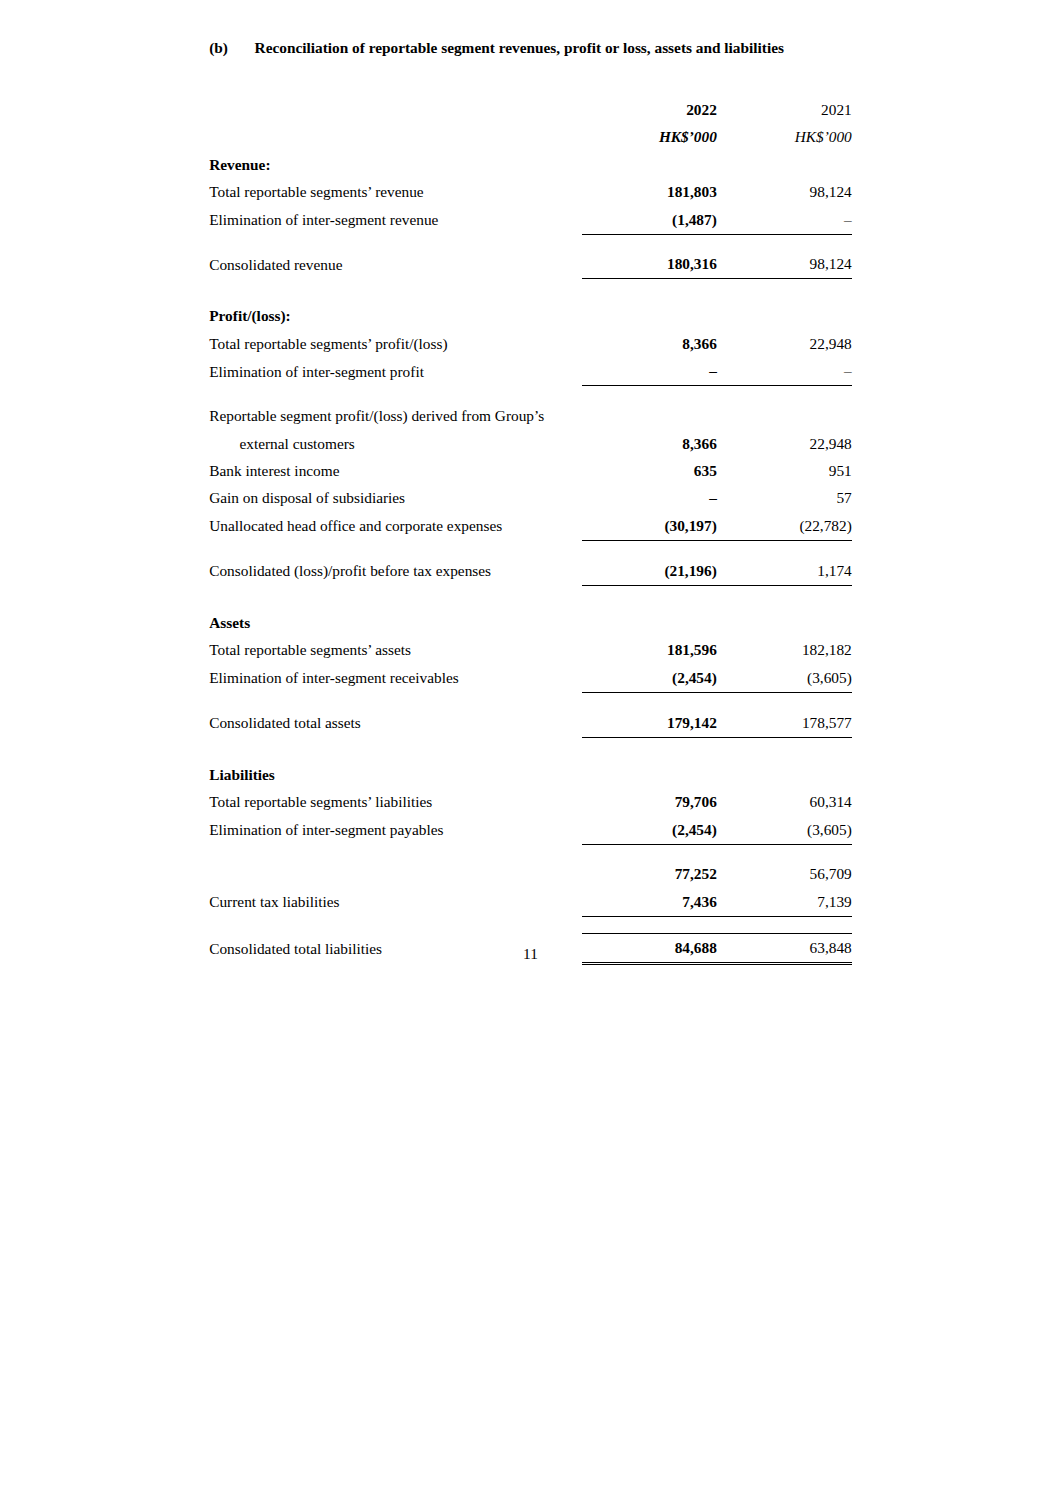(b)
Reconciliation of reportable segment revenues, profit or loss, assets and liabilities
| | 2022 | 2021 |
| --- | --- | --- |
| | HK$’000 | HK$’000 |
| Revenue: | | |
| Total reportable segments’ revenue | 181,803 | 98,124 |
| Elimination of inter-segment revenue | (1,487) | – |
| Consolidated revenue | 180,316 | 98,124 |
| Profit/(loss): | | |
| Total reportable segments’ profit/(loss) | 8,366 | 22,948 |
| Elimination of inter-segment profit | – | – |
| Reportable segment profit/(loss) derived from Group’s | | |
| external customers | 8,366 | 22,948 |
| Bank interest income | 635 | 951 |
| Gain on disposal of subsidiaries | – | 57 |
| Unallocated head office and corporate expenses | (30,197) | (22,782) |
| Consolidated (loss)/profit before tax expenses | (21,196) | 1,174 |
| Assets | | |
| Total reportable segments’ assets | 181,596 | 182,182 |
| Elimination of inter-segment receivables | (2,454) | (3,605) |
| Consolidated total assets | 179,142 | 178,577 |
| Liabilities | | |
| Total reportable segments’ liabilities | 79,706 | 60,314 |
| Elimination of inter-segment payables | (2,454) | (3,605) |
| | 77,252 | 56,709 |
| Current tax liabilities | 7,436 | 7,139 |
| Consolidated total liabilities | 84,688 | 63,848 |
11